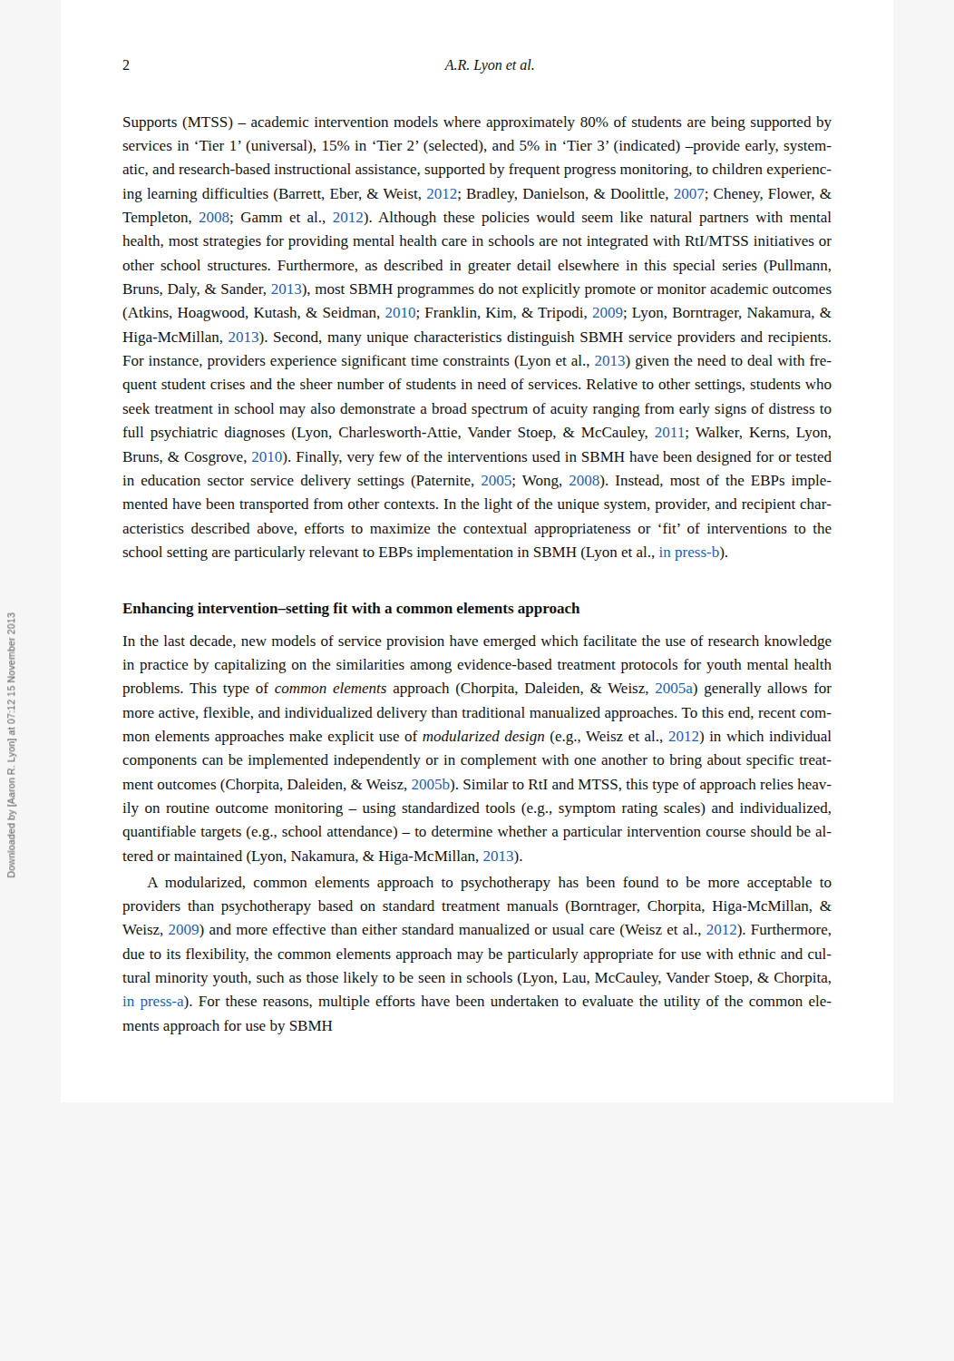Downloaded by [Aaron R. Lyon] at 07:12 15 November 2013
2 A.R. Lyon et al.
Supports (MTSS) – academic intervention models where approximately 80% of students are being supported by services in ‘Tier 1’ (universal), 15% in ‘Tier 2’ (selected), and 5% in ‘Tier 3’ (indicated) –provide early, systematic, and research-based instructional assistance, supported by frequent progress monitoring, to children experiencing learning difficulties (Barrett, Eber, & Weist, 2012; Bradley, Danielson, & Doolittle, 2007; Cheney, Flower, & Templeton, 2008; Gamm et al., 2012). Although these policies would seem like natural partners with mental health, most strategies for providing mental health care in schools are not integrated with RtI/MTSS initiatives or other school structures. Furthermore, as described in greater detail elsewhere in this special series (Pullmann, Bruns, Daly, & Sander, 2013), most SBMH programmes do not explicitly promote or monitor academic outcomes (Atkins, Hoagwood, Kutash, & Seidman, 2010; Franklin, Kim, & Tripodi, 2009; Lyon, Borntrager, Nakamura, & Higa-McMillan, 2013). Second, many unique characteristics distinguish SBMH service providers and recipients. For instance, providers experience significant time constraints (Lyon et al., 2013) given the need to deal with frequent student crises and the sheer number of students in need of services. Relative to other settings, students who seek treatment in school may also demonstrate a broad spectrum of acuity ranging from early signs of distress to full psychiatric diagnoses (Lyon, Charlesworth-Attie, Vander Stoep, & McCauley, 2011; Walker, Kerns, Lyon, Bruns, & Cosgrove, 2010). Finally, very few of the interventions used in SBMH have been designed for or tested in education sector service delivery settings (Paternite, 2005; Wong, 2008). Instead, most of the EBPs implemented have been transported from other contexts. In the light of the unique system, provider, and recipient characteristics described above, efforts to maximize the contextual appropriateness or ‘fit’ of interventions to the school setting are particularly relevant to EBPs implementation in SBMH (Lyon et al., in press-b).
Enhancing intervention–setting fit with a common elements approach
In the last decade, new models of service provision have emerged which facilitate the use of research knowledge in practice by capitalizing on the similarities among evidence-based treatment protocols for youth mental health problems. This type of common elements approach (Chorpita, Daleiden, & Weisz, 2005a) generally allows for more active, flexible, and individualized delivery than traditional manualized approaches. To this end, recent common elements approaches make explicit use of modularized design (e.g., Weisz et al., 2012) in which individual components can be implemented independently or in complement with one another to bring about specific treatment outcomes (Chorpita, Daleiden, & Weisz, 2005b). Similar to RtI and MTSS, this type of approach relies heavily on routine outcome monitoring – using standardized tools (e.g., symptom rating scales) and individualized, quantifiable targets (e.g., school attendance) – to determine whether a particular intervention course should be altered or maintained (Lyon, Nakamura, & Higa-McMillan, 2013).
A modularized, common elements approach to psychotherapy has been found to be more acceptable to providers than psychotherapy based on standard treatment manuals (Borntrager, Chorpita, Higa-McMillan, & Weisz, 2009) and more effective than either standard manualized or usual care (Weisz et al., 2012). Furthermore, due to its flexibility, the common elements approach may be particularly appropriate for use with ethnic and cultural minority youth, such as those likely to be seen in schools (Lyon, Lau, McCauley, Vander Stoep, & Chorpita, in press-a). For these reasons, multiple efforts have been undertaken to evaluate the utility of the common elements approach for use by SBMH